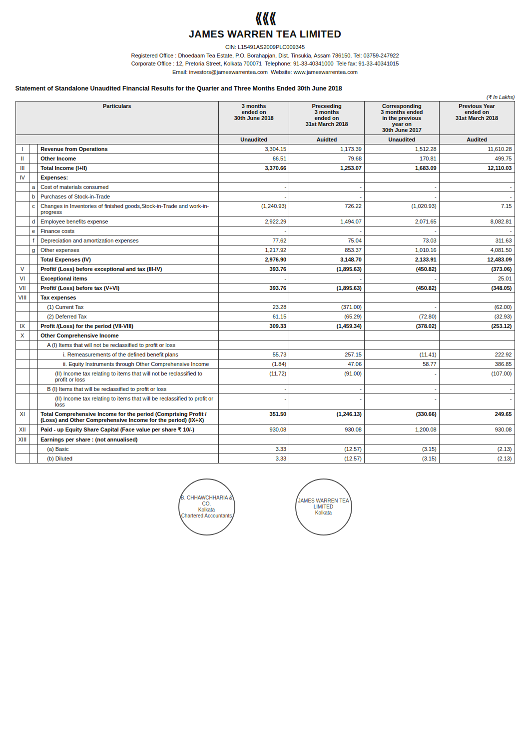⟪⟪⟪
JAMES WARREN TEA LIMITED
CIN: L15491AS2009PLC009345
Registered Office : Dhoedaam Tea Estate, P.O. Borahapjan, Dist. Tinsukia, Assam 786150. Tel: 03759-247922
Corporate Office : 12, Pretoria Street, Kolkata 700071 Telephone: 91-33-40341000 Tele fax: 91-33-40341015
Email: investors@jameswarrentea.com Website: www.jameswarrentea.com
Statement of Standalone Unaudited Financial Results for the Quarter and Three Months Ended 30th June 2018
(₹ In Lakhs)
| Particulars | 3 months ended on 30th June 2018 | Preceeding 3 months ended on 31st March 2018 | Corresponding 3 months ended in the previous year on 30th June 2017 | Previous Year ended on 31st March 2018 |
| --- | --- | --- | --- | --- |
| | Unaudited | Auidted | Unaudited | Audited |
| I | | Revenue from Operations | 3,304.15 | 1,173.39 | 1,512.28 | 11,610.28 |
| II | | Other Income | 66.51 | 79.68 | 170.81 | 499.75 |
| III | | Total Income (I+II) | 3,370.66 | 1,253.07 | 1,683.09 | 12,110.03 |
| IV | | Expenses: | | | | |
| | a | Cost of materials consumed | - | - | - | - |
| | b | Purchases of Stock-in-Trade | - | - | - | - |
| | c | Changes in Inventories of finished goods,Stock-in-Trade and work-in-progress | (1,240.93) | 726.22 | (1,020.93) | 7.15 |
| | d | Employee benefits expense | 2,922.29 | 1,494.07 | 2,071.65 | 8,082.81 |
| | e | Finance costs | - | - | - | - |
| | f | Depreciation and amortization expenses | 77.62 | 75.04 | 73.03 | 311.63 |
| | g | Other expenses | 1,217.92 | 853.37 | 1,010.16 | 4,081.50 |
| | | Total Expenses (IV) | 2,976.90 | 3,148.70 | 2,133.91 | 12,483.09 |
| V | | Profit/ (Loss) before exceptional and tax (III-IV) | 393.76 | (1,895.63) | (450.82) | (373.06) |
| VI | | Exceptional items | - | - | - | 25.01 |
| VII | | Profit/ (Loss) before tax (V+VI) | 393.76 | (1,895.63) | (450.82) | (348.05) |
| VIII | | Tax expenses | | | | |
| | | (1) Current Tax | 23.28 | (371.00) | - | (62.00) |
| | | (2) Deferred Tax | 61.15 | (65.29) | (72.80) | (32.93) |
| IX | | Profit /(Loss) for the period (VII-VIII) | 309.33 | (1,459.34) | (378.02) | (253.12) |
| X | | Other Comprehensive Income | | | | |
| | | A (I) Items that will not be reclassified to profit or loss | | | | |
| | | i. Remeasurements of the defined benefit plans | 55.73 | 257.15 | (11.41) | 222.92 |
| | | ii. Equity Instruments through Other Comprehensive Income | (1.84) | 47.06 | 58.77 | 386.85 |
| | | (II) Income tax relating to items that will not be reclassified to profit or loss | (11.72) | (91.00) | - | (107.00) |
| | | B (I) Items that will be reclassified to profit or loss | - | - | - | - |
| | | (II) Income tax relating to items that will be reclassified to profit or loss | - | - | - | - |
| XI | | Total Comprehensive Income for the period (Comprising Profit / (Loss) and Other Comprehensive Income for the period) (IX+X) | 351.50 | (1,246.13) | (330.66) | 249.65 |
| XII | | Paid - up Equity Share Capital (Face value per share ₹ 10/-) | 930.08 | 930.08 | 1,200.08 | 930.08 |
| XIII | | Earnings per share : (not annualised) | | | | |
| | | (a) Basic | 3.33 | (12.57) | (3.15) | (2.13) |
| | | (b) Diluted | 3.33 | (12.57) | (3.15) | (2.13) |
B. CHHAWCHHARIA & CO.
Kolkata
Chartered Accountants
JAMES WARREN TEA LIMITED
Kolkata